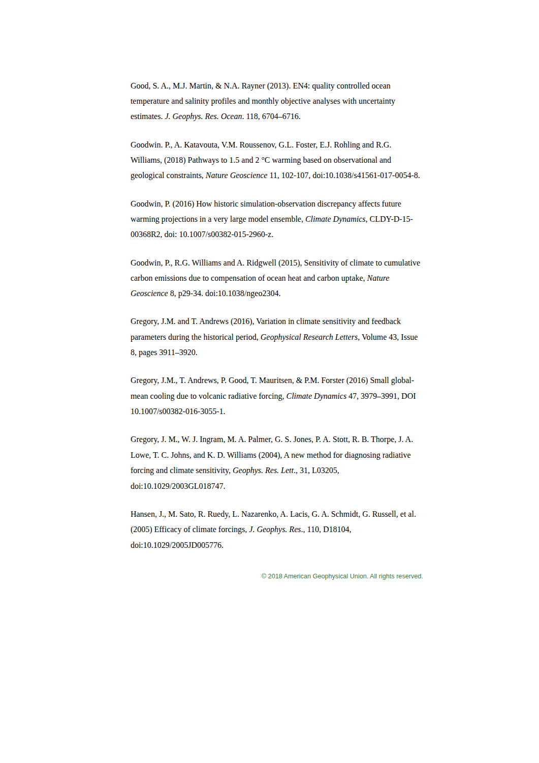Good, S. A., M.J. Martin, & N.A. Rayner (2013). EN4: quality controlled ocean temperature and salinity profiles and monthly objective analyses with uncertainty estimates. J. Geophys. Res. Ocean. 118, 6704–6716.
Goodwin. P., A. Katavouta, V.M. Roussenov, G.L. Foster, E.J. Rohling and R.G. Williams, (2018) Pathways to 1.5 and 2 °C warming based on observational and geological constraints, Nature Geoscience 11, 102-107, doi:10.1038/s41561-017-0054-8.
Goodwin, P. (2016) How historic simulation-observation discrepancy affects future warming projections in a very large model ensemble, Climate Dynamics, CLDY-D-15-00368R2, doi: 10.1007/s00382-015-2960-z.
Goodwin, P., R.G. Williams and A. Ridgwell (2015), Sensitivity of climate to cumulative carbon emissions due to compensation of ocean heat and carbon uptake, Nature Geoscience 8, p29-34. doi:10.1038/ngeo2304.
Gregory, J.M. and T. Andrews (2016), Variation in climate sensitivity and feedback parameters during the historical period, Geophysical Research Letters, Volume 43, Issue 8, pages 3911–3920.
Gregory, J.M., T. Andrews, P. Good, T. Mauritsen, & P.M. Forster (2016) Small global-mean cooling due to volcanic radiative forcing, Climate Dynamics 47, 3979–3991, DOI 10.1007/s00382-016-3055-1.
Gregory, J. M., W. J. Ingram, M. A. Palmer, G. S. Jones, P. A. Stott, R. B. Thorpe, J. A. Lowe, T. C. Johns, and K. D. Williams (2004), A new method for diagnosing radiative forcing and climate sensitivity, Geophys. Res. Lett., 31, L03205, doi:10.1029/2003GL018747.
Hansen, J., M. Sato, R. Ruedy, L. Nazarenko, A. Lacis, G. A. Schmidt, G. Russell, et al. (2005) Efficacy of climate forcings, J. Geophys. Res., 110, D18104, doi:10.1029/2005JD005776.
© 2018 American Geophysical Union. All rights reserved.